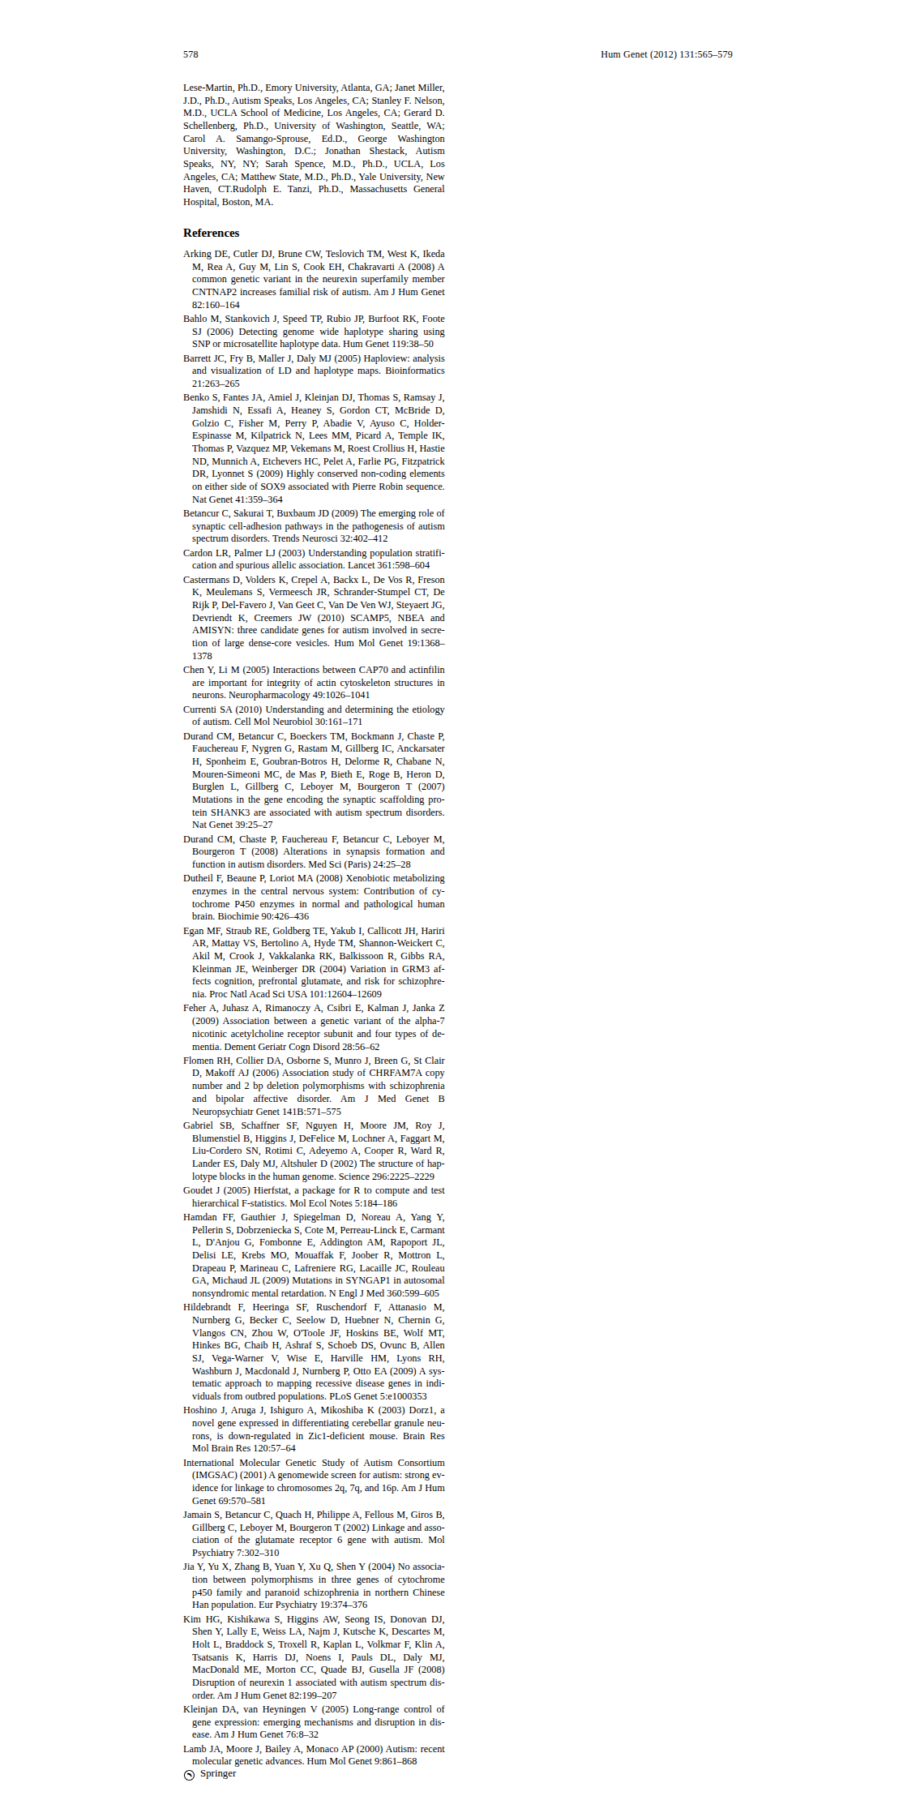578 Hum Genet (2012) 131:565–579
Lese-Martin, Ph.D., Emory University, Atlanta, GA; Janet Miller, J.D., Ph.D., Autism Speaks, Los Angeles, CA; Stanley F. Nelson, M.D., UCLA School of Medicine, Los Angeles, CA; Gerard D. Schellenberg, Ph.D., University of Washington, Seattle, WA; Carol A. Samango-Sprouse, Ed.D., George Washington University, Washington, D.C.; Jonathan Shestack, Autism Speaks, NY, NY; Sarah Spence, M.D., Ph.D., UCLA, Los Angeles, CA; Matthew State, M.D., Ph.D., Yale University, New Haven, CT.Rudolph E. Tanzi, Ph.D., Massachusetts General Hospital, Boston, MA.
References
Arking DE, Cutler DJ, Brune CW, Teslovich TM, West K, Ikeda M, Rea A, Guy M, Lin S, Cook EH, Chakravarti A (2008) A common genetic variant in the neurexin superfamily member CNTNAP2 increases familial risk of autism. Am J Hum Genet 82:160–164
Bahlo M, Stankovich J, Speed TP, Rubio JP, Burfoot RK, Foote SJ (2006) Detecting genome wide haplotype sharing using SNP or microsatellite haplotype data. Hum Genet 119:38–50
Barrett JC, Fry B, Maller J, Daly MJ (2005) Haploview: analysis and visualization of LD and haplotype maps. Bioinformatics 21:263–265
Benko S, Fantes JA, Amiel J, Kleinjan DJ, Thomas S, Ramsay J, Jamshidi N, Essafi A, Heaney S, Gordon CT, McBride D, Golzio C, Fisher M, Perry P, Abadie V, Ayuso C, Holder-Espinasse M, Kilpatrick N, Lees MM, Picard A, Temple IK, Thomas P, Vazquez MP, Vekemans M, Roest Crollius H, Hastie ND, Munnich A, Etchevers HC, Pelet A, Farlie PG, Fitzpatrick DR, Lyonnet S (2009) Highly conserved non-coding elements on either side of SOX9 associated with Pierre Robin sequence. Nat Genet 41:359–364
Betancur C, Sakurai T, Buxbaum JD (2009) The emerging role of synaptic cell-adhesion pathways in the pathogenesis of autism spectrum disorders. Trends Neurosci 32:402–412
Cardon LR, Palmer LJ (2003) Understanding population stratification and spurious allelic association. Lancet 361:598–604
Castermans D, Volders K, Crepel A, Backx L, De Vos R, Freson K, Meulemans S, Vermeesch JR, Schrander-Stumpel CT, De Rijk P, Del-Favero J, Van Geet C, Van De Ven WJ, Steyaert JG, Devriendt K, Creemers JW (2010) SCAMP5, NBEA and AMISYN: three candidate genes for autism involved in secretion of large dense-core vesicles. Hum Mol Genet 19:1368–1378
Chen Y, Li M (2005) Interactions between CAP70 and actinfilin are important for integrity of actin cytoskeleton structures in neurons. Neuropharmacology 49:1026–1041
Currenti SA (2010) Understanding and determining the etiology of autism. Cell Mol Neurobiol 30:161–171
Durand CM, Betancur C, Boeckers TM, Bockmann J, Chaste P, Fauchereau F, Nygren G, Rastam M, Gillberg IC, Anckarsater H, Sponheim E, Goubran-Botros H, Delorme R, Chabane N, Mouren-Simeoni MC, de Mas P, Bieth E, Roge B, Heron D, Burglen L, Gillberg C, Leboyer M, Bourgeron T (2007) Mutations in the gene encoding the synaptic scaffolding protein SHANK3 are associated with autism spectrum disorders. Nat Genet 39:25–27
Durand CM, Chaste P, Fauchereau F, Betancur C, Leboyer M, Bourgeron T (2008) Alterations in synapsis formation and function in autism disorders. Med Sci (Paris) 24:25–28
Dutheil F, Beaune P, Loriot MA (2008) Xenobiotic metabolizing enzymes in the central nervous system: Contribution of cytochrome P450 enzymes in normal and pathological human brain. Biochimie 90:426–436
Egan MF, Straub RE, Goldberg TE, Yakub I, Callicott JH, Hariri AR, Mattay VS, Bertolino A, Hyde TM, Shannon-Weickert C, Akil M, Crook J, Vakkalanka RK, Balkissoon R, Gibbs RA, Kleinman JE, Weinberger DR (2004) Variation in GRM3 affects cognition, prefrontal glutamate, and risk for schizophrenia. Proc Natl Acad Sci USA 101:12604–12609
Feher A, Juhasz A, Rimanoczy A, Csibri E, Kalman J, Janka Z (2009) Association between a genetic variant of the alpha-7 nicotinic acetylcholine receptor subunit and four types of dementia. Dement Geriatr Cogn Disord 28:56–62
Flomen RH, Collier DA, Osborne S, Munro J, Breen G, St Clair D, Makoff AJ (2006) Association study of CHRFAM7A copy number and 2 bp deletion polymorphisms with schizophrenia and bipolar affective disorder. Am J Med Genet B Neuropsychiatr Genet 141B:571–575
Gabriel SB, Schaffner SF, Nguyen H, Moore JM, Roy J, Blumenstiel B, Higgins J, DeFelice M, Lochner A, Faggart M, Liu-Cordero SN, Rotimi C, Adeyemo A, Cooper R, Ward R, Lander ES, Daly MJ, Altshuler D (2002) The structure of haplotype blocks in the human genome. Science 296:2225–2229
Goudet J (2005) Hierfstat, a package for R to compute and test hierarchical F-statistics. Mol Ecol Notes 5:184–186
Hamdan FF, Gauthier J, Spiegelman D, Noreau A, Yang Y, Pellerin S, Dobrzeniecka S, Cote M, Perreau-Linck E, Carmant L, D'Anjou G, Fombonne E, Addington AM, Rapoport JL, Delisi LE, Krebs MO, Mouaffak F, Joober R, Mottron L, Drapeau P, Marineau C, Lafreniere RG, Lacaille JC, Rouleau GA, Michaud JL (2009) Mutations in SYNGAP1 in autosomal nonsyndromic mental retardation. N Engl J Med 360:599–605
Hildebrandt F, Heeringa SF, Ruschendorf F, Attanasio M, Nurnberg G, Becker C, Seelow D, Huebner N, Chernin G, Vlangos CN, Zhou W, O'Toole JF, Hoskins BE, Wolf MT, Hinkes BG, Chaib H, Ashraf S, Schoeb DS, Ovunc B, Allen SJ, Vega-Warner V, Wise E, Harville HM, Lyons RH, Washburn J, Macdonald J, Nurnberg P, Otto EA (2009) A systematic approach to mapping recessive disease genes in individuals from outbred populations. PLoS Genet 5:e1000353
Hoshino J, Aruga J, Ishiguro A, Mikoshiba K (2003) Dorz1, a novel gene expressed in differentiating cerebellar granule neurons, is down-regulated in Zic1-deficient mouse. Brain Res Mol Brain Res 120:57–64
International Molecular Genetic Study of Autism Consortium (IMGSAC) (2001) A genomewide screen for autism: strong evidence for linkage to chromosomes 2q, 7q, and 16p. Am J Hum Genet 69:570–581
Jamain S, Betancur C, Quach H, Philippe A, Fellous M, Giros B, Gillberg C, Leboyer M, Bourgeron T (2002) Linkage and association of the glutamate receptor 6 gene with autism. Mol Psychiatry 7:302–310
Jia Y, Yu X, Zhang B, Yuan Y, Xu Q, Shen Y (2004) No association between polymorphisms in three genes of cytochrome p450 family and paranoid schizophrenia in northern Chinese Han population. Eur Psychiatry 19:374–376
Kim HG, Kishikawa S, Higgins AW, Seong IS, Donovan DJ, Shen Y, Lally E, Weiss LA, Najm J, Kutsche K, Descartes M, Holt L, Braddock S, Troxell R, Kaplan L, Volkmar F, Klin A, Tsatsanis K, Harris DJ, Noens I, Pauls DL, Daly MJ, MacDonald ME, Morton CC, Quade BJ, Gusella JF (2008) Disruption of neurexin 1 associated with autism spectrum disorder. Am J Hum Genet 82:199–207
Kleinjan DA, van Heyningen V (2005) Long-range control of gene expression: emerging mechanisms and disruption in disease. Am J Hum Genet 76:8–32
Lamb JA, Moore J, Bailey A, Monaco AP (2000) Autism: recent molecular genetic advances. Hum Mol Genet 9:861–868
Springer